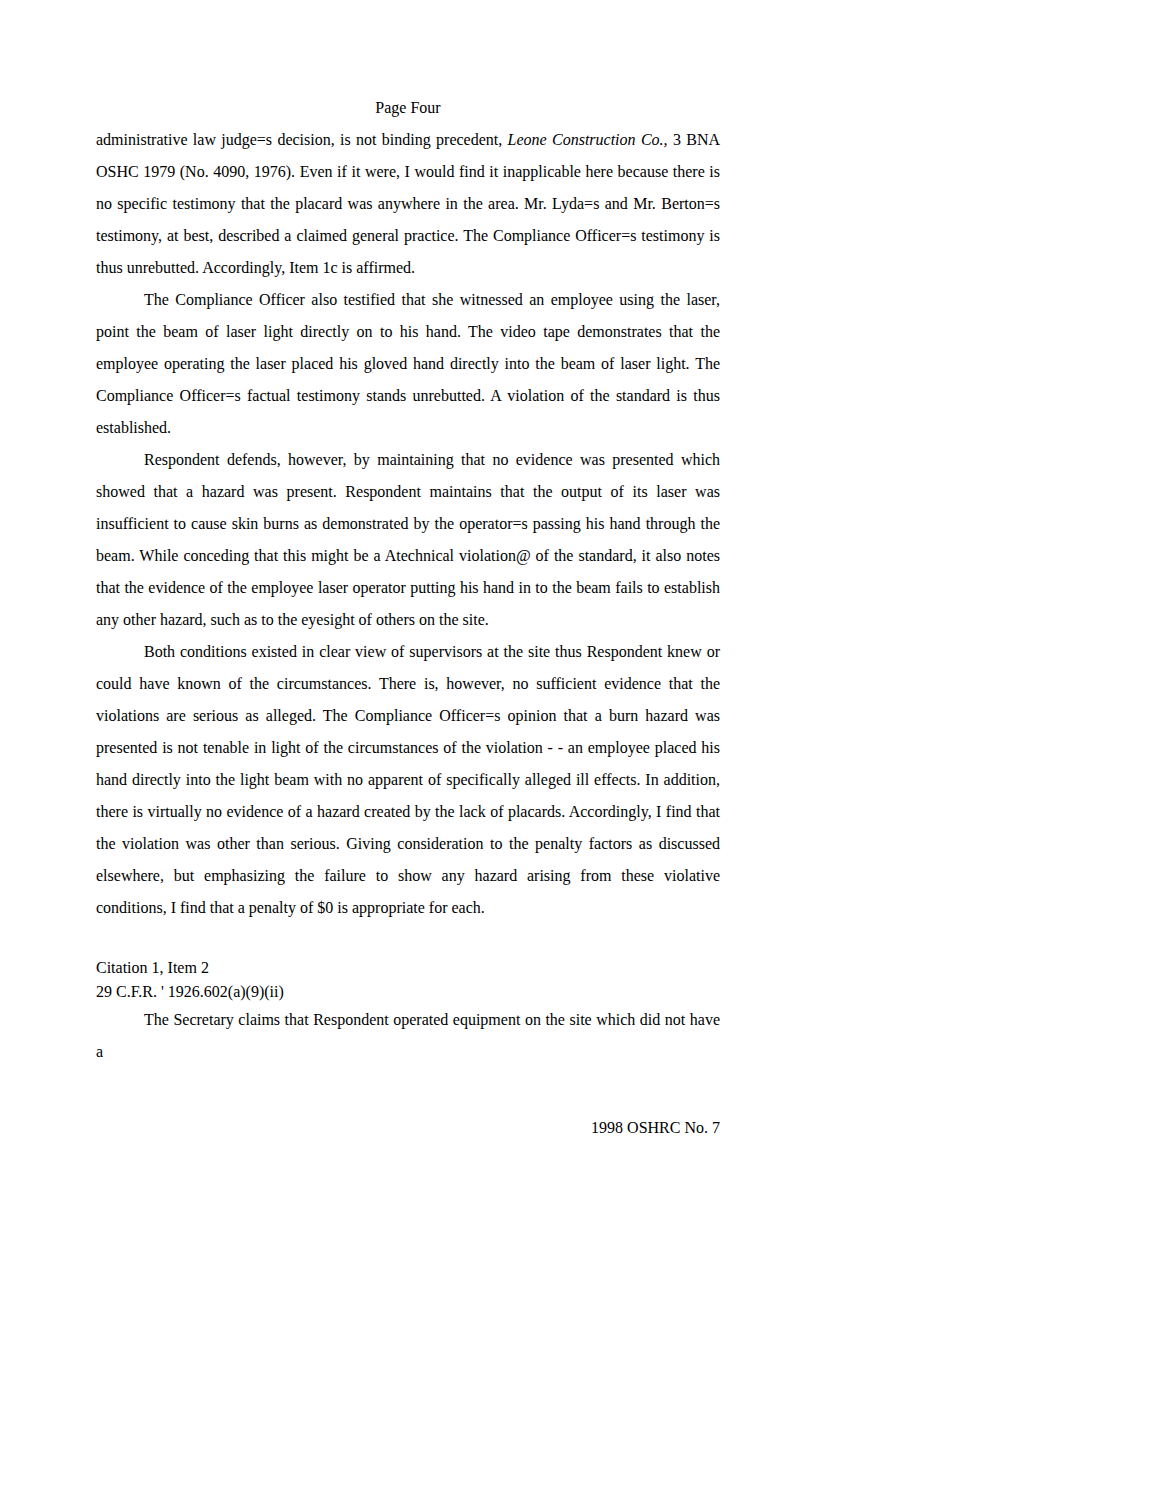Page Four
administrative law judge=s decision, is not binding precedent, Leone Construction Co., 3 BNA OSHC 1979 (No. 4090, 1976). Even if it were, I would find it inapplicable here because there is no specific testimony that the placard was anywhere in the area. Mr. Lyda=s and Mr. Berton=s testimony, at best, described a claimed general practice. The Compliance Officer=s testimony is thus unrebutted. Accordingly, Item 1c is affirmed.
The Compliance Officer also testified that she witnessed an employee using the laser, point the beam of laser light directly on to his hand. The video tape demonstrates that the employee operating the laser placed his gloved hand directly into the beam of laser light. The Compliance Officer=s factual testimony stands unrebutted. A violation of the standard is thus established.
Respondent defends, however, by maintaining that no evidence was presented which showed that a hazard was present. Respondent maintains that the output of its laser was insufficient to cause skin burns as demonstrated by the operator=s passing his hand through the beam. While conceding that this might be a Atechnical violation@ of the standard, it also notes that the evidence of the employee laser operator putting his hand in to the beam fails to establish any other hazard, such as to the eyesight of others on the site.
Both conditions existed in clear view of supervisors at the site thus Respondent knew or could have known of the circumstances. There is, however, no sufficient evidence that the violations are serious as alleged. The Compliance Officer=s opinion that a burn hazard was presented is not tenable in light of the circumstances of the violation - - an employee placed his hand directly into the light beam with no apparent of specifically alleged ill effects. In addition, there is virtually no evidence of a hazard created by the lack of placards. Accordingly, I find that the violation was other than serious. Giving consideration to the penalty factors as discussed elsewhere, but emphasizing the failure to show any hazard arising from these violative conditions, I find that a penalty of $0 is appropriate for each.
Citation 1, Item 2
29 C.F.R. ' 1926.602(a)(9)(ii)
The Secretary claims that Respondent operated equipment on the site which did not have a
1998 OSHRC No. 7